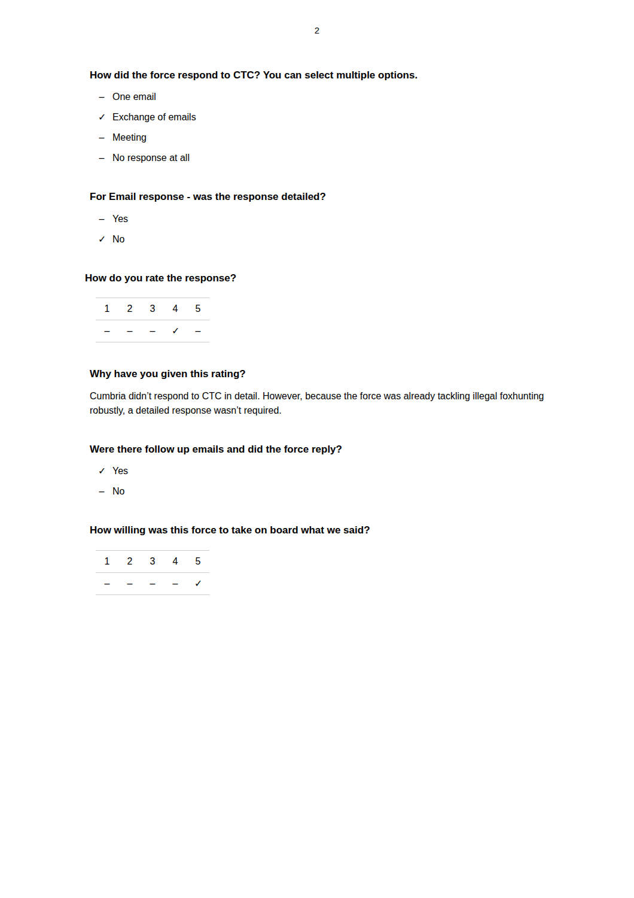2
How did the force respond to CTC? You can select multiple options.
–One email
✓Exchange of emails
–Meeting
–No response at all
For Email response - was the response detailed?
–Yes
✓No
How do you rate the response?
| 1 | 2 | 3 | 4 | 5 |
| --- | --- | --- | --- | --- |
| – | – | – | ✓ | – |
Why have you given this rating?
Cumbria didn’t respond to CTC in detail. However, because the force was already tackling illegal foxhunting robustly, a detailed response wasn’t required.
Were there follow up emails and did the force reply?
✓Yes
–No
How willing was this force to take on board what we said?
| 1 | 2 | 3 | 4 | 5 |
| --- | --- | --- | --- | --- |
| – | – | – | – | ✓ |